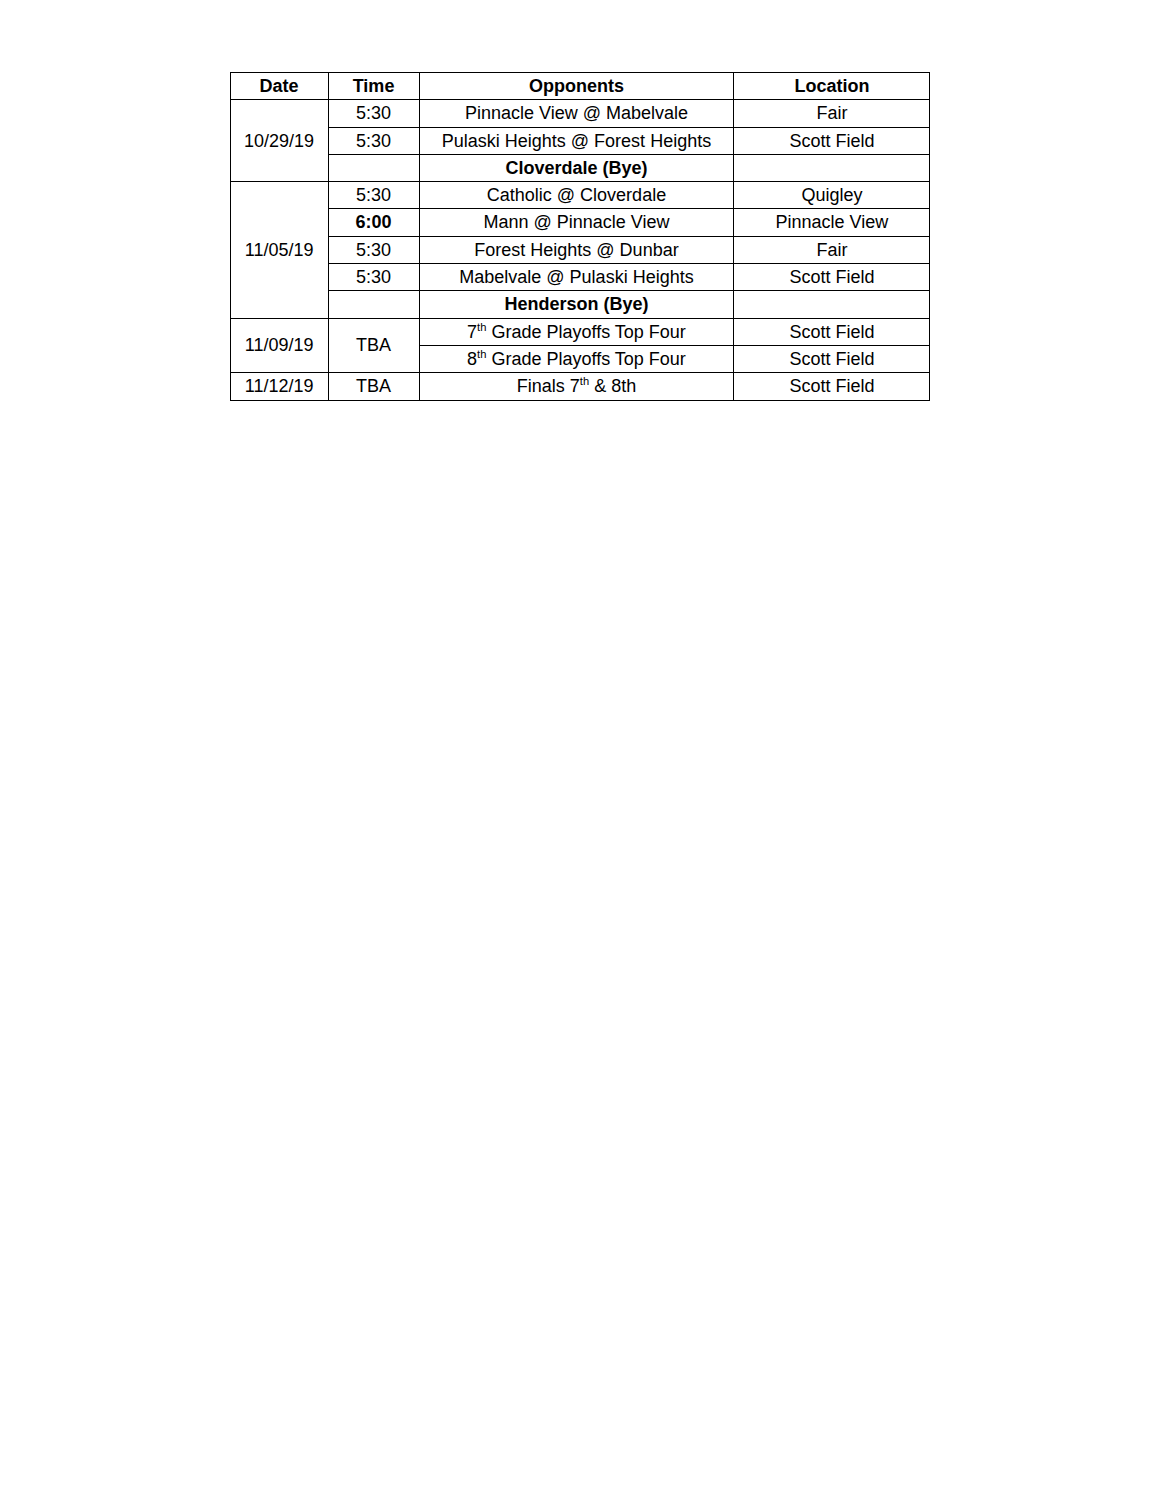| Date | Time | Opponents | Location |
| --- | --- | --- | --- |
| 10/29/19 | 5:30 | Pinnacle View @ Mabelvale | Fair |
| 5:30 | Pulaski Heights @ Forest Heights | Scott Field |
| | Cloverdale (Bye) | |
| 11/05/19 | 5:30 | Catholic @ Cloverdale | Quigley |
| 6:00 | Mann @ Pinnacle View | Pinnacle View |
| 5:30 | Forest Heights @ Dunbar | Fair |
| 5:30 | Mabelvale @ Pulaski Heights | Scott Field |
| | Henderson (Bye) | |
| 11/09/19 | TBA | 7 th Grade Playoffs Top Four | Scott Field |
| 8 th Grade Playoffs Top Four | Scott Field |
| 11/12/19 | TBA | Finals 7 th & 8th | Scott Field |